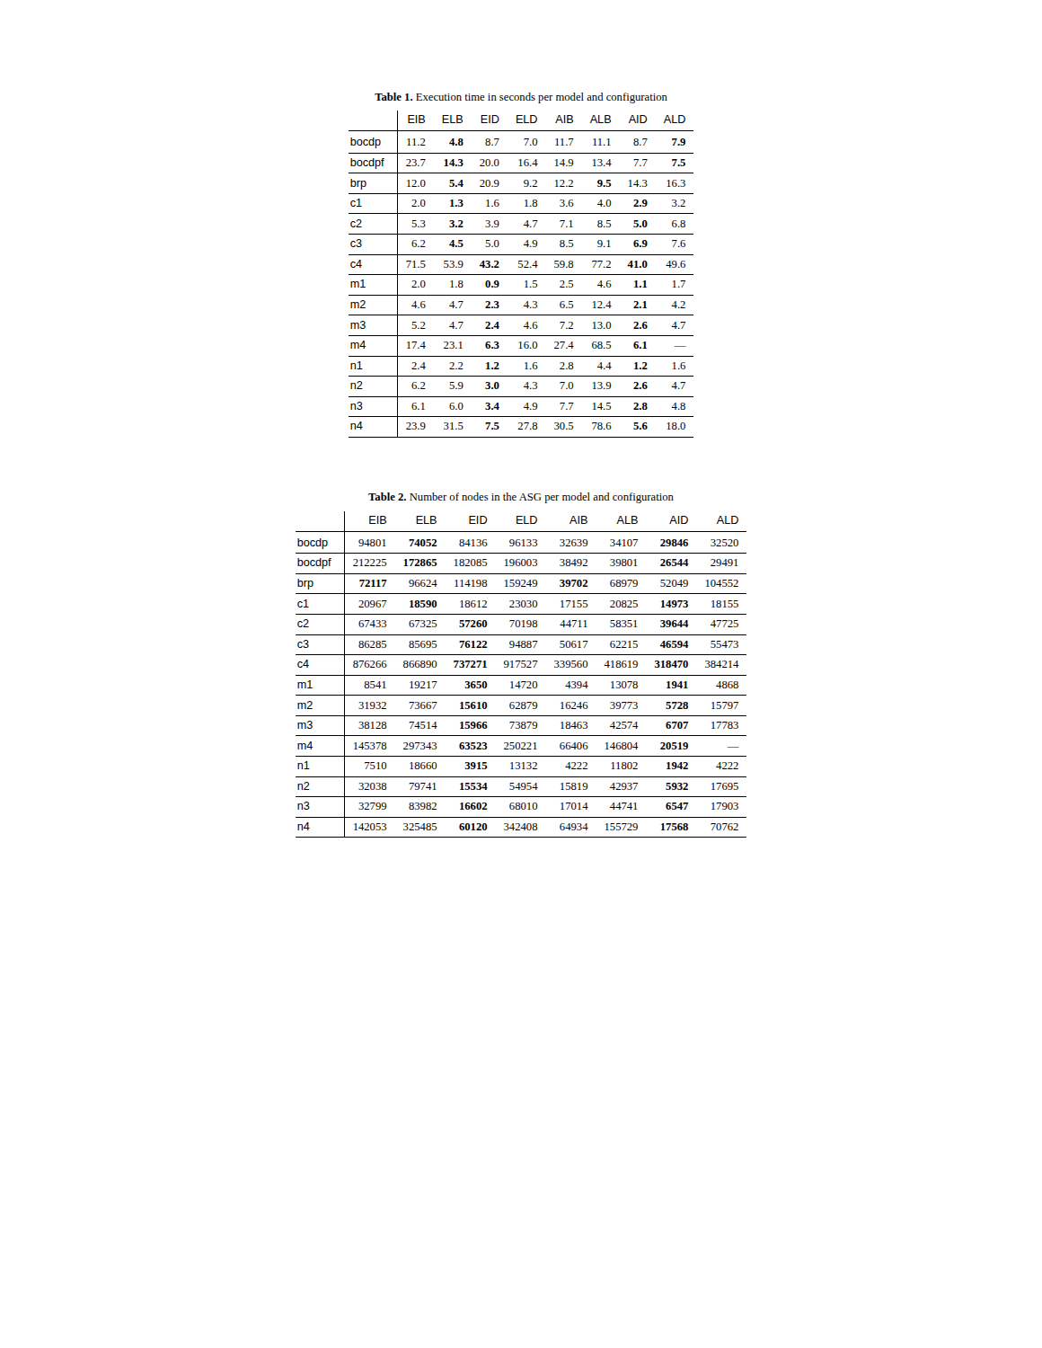Table 1. Execution time in seconds per model and configuration
| | EIB | ELB | EID | ELD | AIB | ALB | AID | ALD |
| --- | --- | --- | --- | --- | --- | --- | --- | --- |
| bocdp | 11.2 | 4.8 | 8.7 | 7.0 | 11.7 | 11.1 | 8.7 | 7.9 |
| bocdpf | 23.7 | 14.3 | 20.0 | 16.4 | 14.9 | 13.4 | 7.7 | 7.5 |
| brp | 12.0 | 5.4 | 20.9 | 9.2 | 12.2 | 9.5 | 14.3 | 16.3 |
| c1 | 2.0 | 1.3 | 1.6 | 1.8 | 3.6 | 4.0 | 2.9 | 3.2 |
| c2 | 5.3 | 3.2 | 3.9 | 4.7 | 7.1 | 8.5 | 5.0 | 6.8 |
| c3 | 6.2 | 4.5 | 5.0 | 4.9 | 8.5 | 9.1 | 6.9 | 7.6 |
| c4 | 71.5 | 53.9 | 43.2 | 52.4 | 59.8 | 77.2 | 41.0 | 49.6 |
| m1 | 2.0 | 1.8 | 0.9 | 1.5 | 2.5 | 4.6 | 1.1 | 1.7 |
| m2 | 4.6 | 4.7 | 2.3 | 4.3 | 6.5 | 12.4 | 2.1 | 4.2 |
| m3 | 5.2 | 4.7 | 2.4 | 4.6 | 7.2 | 13.0 | 2.6 | 4.7 |
| m4 | 17.4 | 23.1 | 6.3 | 16.0 | 27.4 | 68.5 | 6.1 | — |
| n1 | 2.4 | 2.2 | 1.2 | 1.6 | 2.8 | 4.4 | 1.2 | 1.6 |
| n2 | 6.2 | 5.9 | 3.0 | 4.3 | 7.0 | 13.9 | 2.6 | 4.7 |
| n3 | 6.1 | 6.0 | 3.4 | 4.9 | 7.7 | 14.5 | 2.8 | 4.8 |
| n4 | 23.9 | 31.5 | 7.5 | 27.8 | 30.5 | 78.6 | 5.6 | 18.0 |
Table 2. Number of nodes in the ASG per model and configuration
| | EIB | ELB | EID | ELD | AIB | ALB | AID | ALD |
| --- | --- | --- | --- | --- | --- | --- | --- | --- |
| bocdp | 94801 | 74052 | 84136 | 96133 | 32639 | 34107 | 29846 | 32520 |
| bocdpf | 212225 | 172865 | 182085 | 196003 | 38492 | 39801 | 26544 | 29491 |
| brp | 72117 | 96624 | 114198 | 159249 | 39702 | 68979 | 52049 | 104552 |
| c1 | 20967 | 18590 | 18612 | 23030 | 17155 | 20825 | 14973 | 18155 |
| c2 | 67433 | 67325 | 57260 | 70198 | 44711 | 58351 | 39644 | 47725 |
| c3 | 86285 | 85695 | 76122 | 94887 | 50617 | 62215 | 46594 | 55473 |
| c4 | 876266 | 866890 | 737271 | 917527 | 339560 | 418619 | 318470 | 384214 |
| m1 | 8541 | 19217 | 3650 | 14720 | 4394 | 13078 | 1941 | 4868 |
| m2 | 31932 | 73667 | 15610 | 62879 | 16246 | 39773 | 5728 | 15797 |
| m3 | 38128 | 74514 | 15966 | 73879 | 18463 | 42574 | 6707 | 17783 |
| m4 | 145378 | 297343 | 63523 | 250221 | 66406 | 146804 | 20519 | — |
| n1 | 7510 | 18660 | 3915 | 13132 | 4222 | 11802 | 1942 | 4222 |
| n2 | 32038 | 79741 | 15534 | 54954 | 15819 | 42937 | 5932 | 17695 |
| n3 | 32799 | 83982 | 16602 | 68010 | 17014 | 44741 | 6547 | 17903 |
| n4 | 142053 | 325485 | 60120 | 342408 | 64934 | 155729 | 17568 | 70762 |